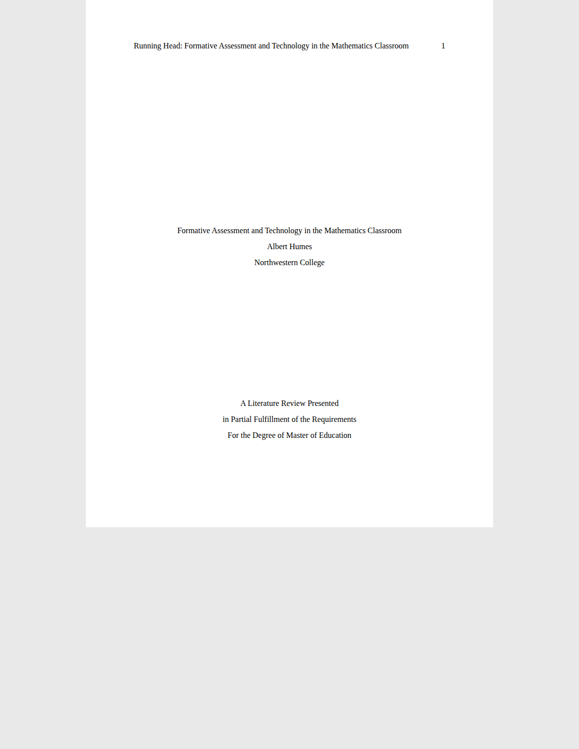Running Head: Formative Assessment and Technology in the Mathematics Classroom 1
Formative Assessment and Technology in the Mathematics Classroom
Albert Humes
Northwestern College
A Literature Review Presented
in Partial Fulfillment of the Requirements
For the Degree of Master of Education